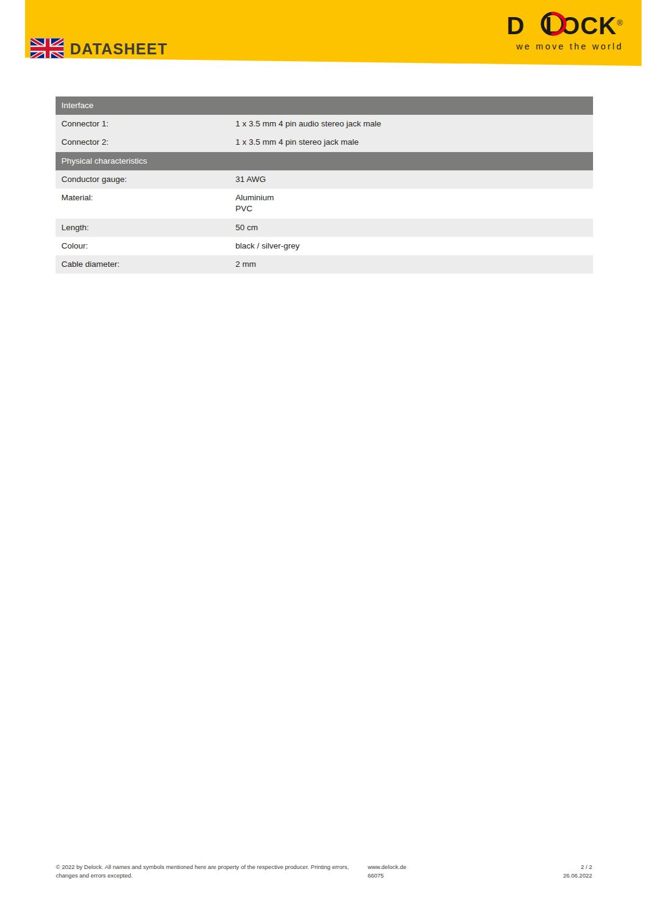DATASHEET
D LOCK®
we move the world
| Interface |
| Connector 1: | 1 x 3.5 mm 4 pin audio stereo jack male |
| Connector 2: | 1 x 3.5 mm 4 pin stereo jack male |
| Physical characteristics |
| Conductor gauge: | 31 AWG |
| Material: | Aluminium PVC |
| Length: | 50 cm |
| Colour: | black / silver-grey |
| Cable diameter: | 2 mm |
| © 2022 by Delock. All names and symbols mentioned here are property of the respective producer. Printing errors, changes and errors excepted. | www.delock.de 66075 | 2 / 2 26.06.2022 |